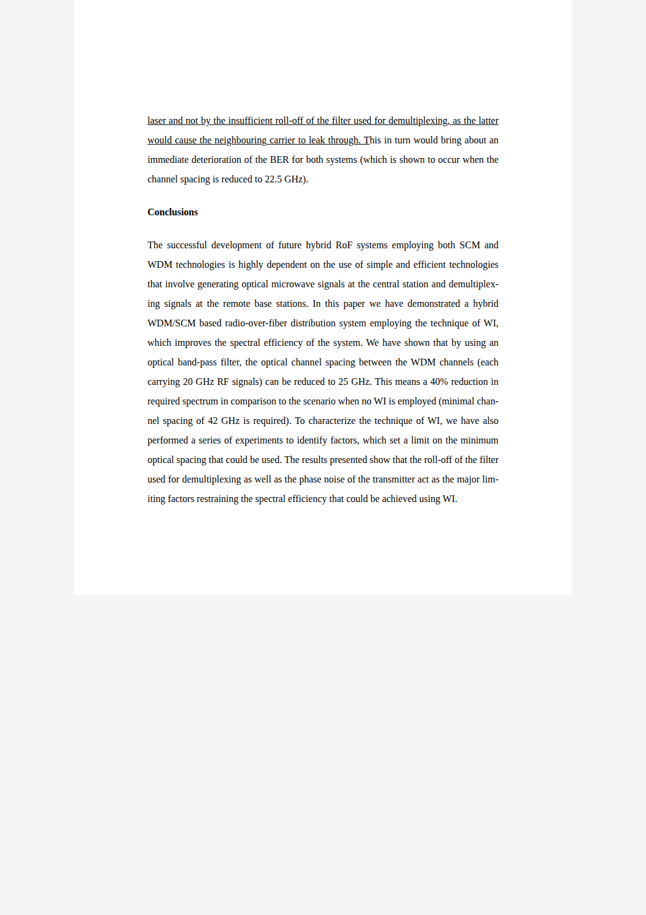laser and not by the insufficient roll-off of the filter used for demultiplexing, as the latter would cause the neighbouring carrier to leak through. This in turn would bring about an immediate deterioration of the BER for both systems (which is shown to occur when the channel spacing is reduced to 22.5 GHz).
Conclusions
The successful development of future hybrid RoF systems employing both SCM and WDM technologies is highly dependent on the use of simple and efficient technologies that involve generating optical microwave signals at the central station and demultiplexing signals at the remote base stations. In this paper we have demonstrated a hybrid WDM/SCM based radio-over-fiber distribution system employing the technique of WI, which improves the spectral efficiency of the system. We have shown that by using an optical band-pass filter, the optical channel spacing between the WDM channels (each carrying 20 GHz RF signals) can be reduced to 25 GHz. This means a 40% reduction in required spectrum in comparison to the scenario when no WI is employed (minimal channel spacing of 42 GHz is required). To characterize the technique of WI, we have also performed a series of experiments to identify factors, which set a limit on the minimum optical spacing that could be used. The results presented show that the roll-off of the filter used for demultiplexing as well as the phase noise of the transmitter act as the major limiting factors restraining the spectral efficiency that could be achieved using WI.